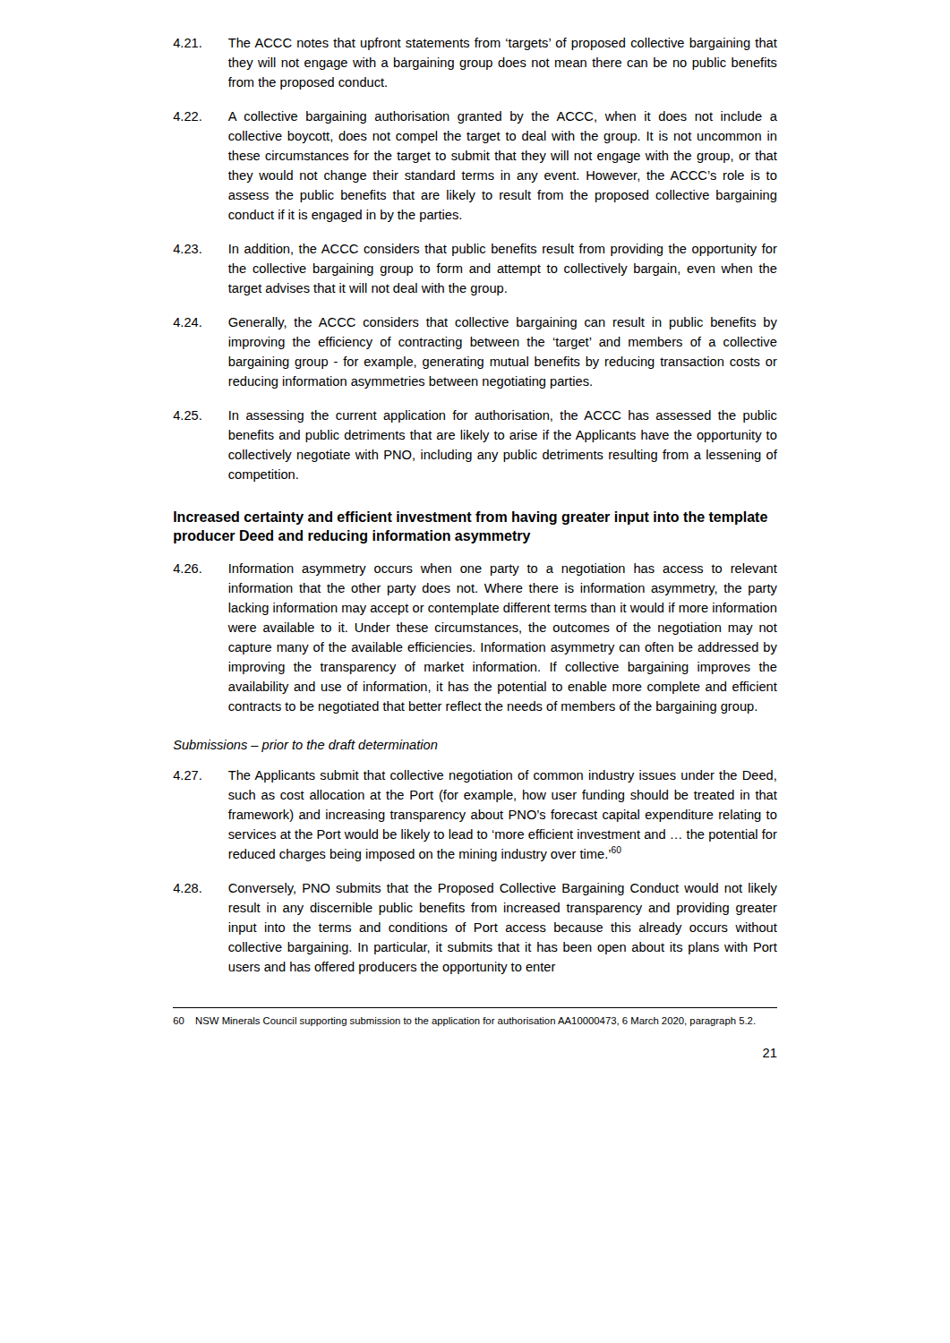4.21. The ACCC notes that upfront statements from ‘targets’ of proposed collective bargaining that they will not engage with a bargaining group does not mean there can be no public benefits from the proposed conduct.
4.22. A collective bargaining authorisation granted by the ACCC, when it does not include a collective boycott, does not compel the target to deal with the group. It is not uncommon in these circumstances for the target to submit that they will not engage with the group, or that they would not change their standard terms in any event. However, the ACCC’s role is to assess the public benefits that are likely to result from the proposed collective bargaining conduct if it is engaged in by the parties.
4.23. In addition, the ACCC considers that public benefits result from providing the opportunity for the collective bargaining group to form and attempt to collectively bargain, even when the target advises that it will not deal with the group.
4.24. Generally, the ACCC considers that collective bargaining can result in public benefits by improving the efficiency of contracting between the ‘target’ and members of a collective bargaining group - for example, generating mutual benefits by reducing transaction costs or reducing information asymmetries between negotiating parties.
4.25. In assessing the current application for authorisation, the ACCC has assessed the public benefits and public detriments that are likely to arise if the Applicants have the opportunity to collectively negotiate with PNO, including any public detriments resulting from a lessening of competition.
Increased certainty and efficient investment from having greater input into the template producer Deed and reducing information asymmetry
4.26. Information asymmetry occurs when one party to a negotiation has access to relevant information that the other party does not. Where there is information asymmetry, the party lacking information may accept or contemplate different terms than it would if more information were available to it. Under these circumstances, the outcomes of the negotiation may not capture many of the available efficiencies. Information asymmetry can often be addressed by improving the transparency of market information. If collective bargaining improves the availability and use of information, it has the potential to enable more complete and efficient contracts to be negotiated that better reflect the needs of members of the bargaining group.
Submissions – prior to the draft determination
4.27. The Applicants submit that collective negotiation of common industry issues under the Deed, such as cost allocation at the Port (for example, how user funding should be treated in that framework) and increasing transparency about PNO’s forecast capital expenditure relating to services at the Port would be likely to lead to ‘more efficient investment and … the potential for reduced charges being imposed on the mining industry over time.’60
4.28. Conversely, PNO submits that the Proposed Collective Bargaining Conduct would not likely result in any discernible public benefits from increased transparency and providing greater input into the terms and conditions of Port access because this already occurs without collective bargaining. In particular, it submits that it has been open about its plans with Port users and has offered producers the opportunity to enter
60 NSW Minerals Council supporting submission to the application for authorisation AA10000473, 6 March 2020, paragraph 5.2.
21